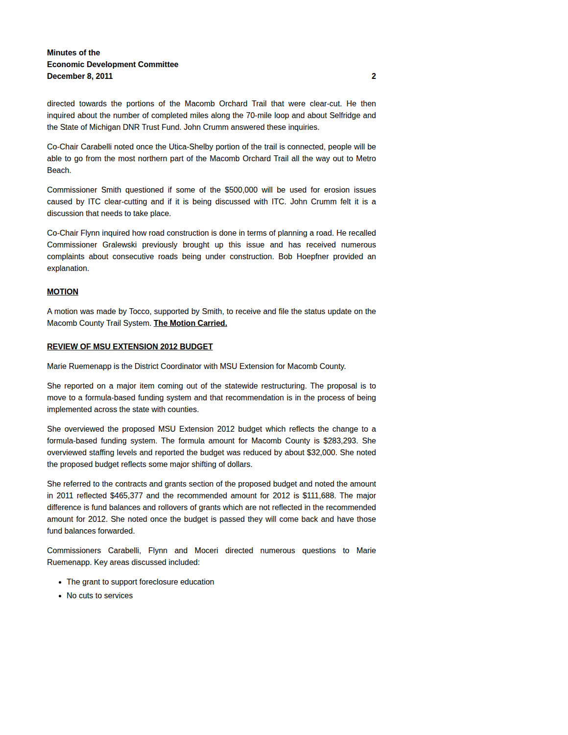Minutes of the
Economic Development Committee
December 8, 2011 2
directed towards the portions of the Macomb Orchard Trail that were clear-cut. He then inquired about the number of completed miles along the 70-mile loop and about Selfridge and the State of Michigan DNR Trust Fund. John Crumm answered these inquiries.
Co-Chair Carabelli noted once the Utica-Shelby portion of the trail is connected, people will be able to go from the most northern part of the Macomb Orchard Trail all the way out to Metro Beach.
Commissioner Smith questioned if some of the $500,000 will be used for erosion issues caused by ITC clear-cutting and if it is being discussed with ITC. John Crumm felt it is a discussion that needs to take place.
Co-Chair Flynn inquired how road construction is done in terms of planning a road. He recalled Commissioner Gralewski previously brought up this issue and has received numerous complaints about consecutive roads being under construction. Bob Hoepfner provided an explanation.
MOTION
A motion was made by Tocco, supported by Smith, to receive and file the status update on the Macomb County Trail System. The Motion Carried.
REVIEW OF MSU EXTENSION 2012 BUDGET
Marie Ruemenapp is the District Coordinator with MSU Extension for Macomb County.
She reported on a major item coming out of the statewide restructuring. The proposal is to move to a formula-based funding system and that recommendation is in the process of being implemented across the state with counties.
She overviewed the proposed MSU Extension 2012 budget which reflects the change to a formula-based funding system. The formula amount for Macomb County is $283,293. She overviewed staffing levels and reported the budget was reduced by about $32,000. She noted the proposed budget reflects some major shifting of dollars.
She referred to the contracts and grants section of the proposed budget and noted the amount in 2011 reflected $465,377 and the recommended amount for 2012 is $111,688. The major difference is fund balances and rollovers of grants which are not reflected in the recommended amount for 2012. She noted once the budget is passed they will come back and have those fund balances forwarded.
Commissioners Carabelli, Flynn and Moceri directed numerous questions to Marie Ruemenapp. Key areas discussed included:
The grant to support foreclosure education
No cuts to services